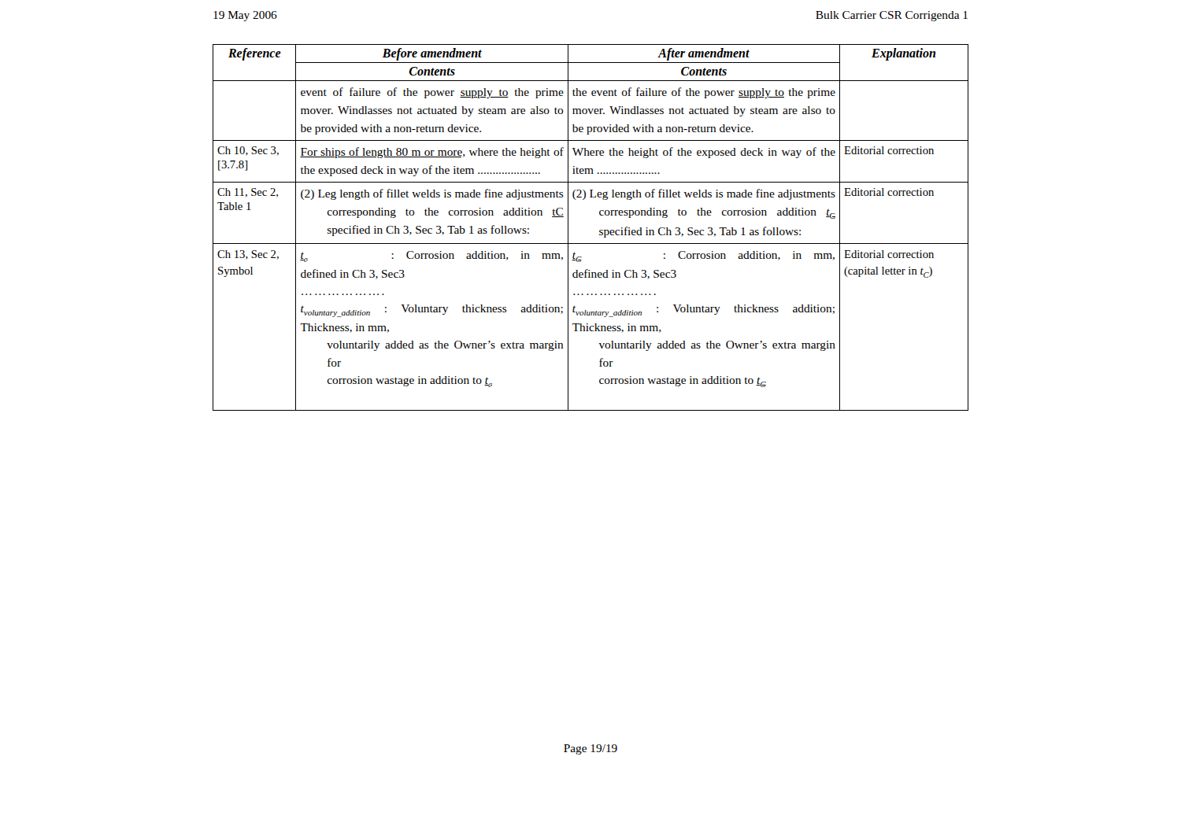19 May 2006
Bulk Carrier CSR Corrigenda 1
| Reference | Before amendment | After amendment | Explanation |
| --- | --- | --- | --- |
| Contents | Contents |
| | event of failure of the power supply to the prime mover. Windlasses not actuated by steam are also to be provided with a non-return device. | the event of failure of the power supply to the prime mover. Windlasses not actuated by steam are also to be provided with a non-return device. | |
| Ch 10, Sec 3, [3.7.8] | For ships of length 80 m or more, where the height of the exposed deck in way of the item ..................... | Where the height of the exposed deck in way of the item ..................... | Editorial correction |
| Ch 11, Sec 2, Table 1 | (2) Leg length of fillet welds is made fine adjustments corresponding to the corrosion addition tC specified in Ch 3, Sec 3, Tab 1 as follows: | (2) Leg length of fillet welds is made fine adjustments corresponding to the corrosion addition t C specified in Ch 3, Sec 3, Tab 1 as follows: | Editorial correction |
| Ch 13, Sec 2, Symbol | t c : Corrosion addition, in mm, defined in Ch 3, Sec3 ………………. t voluntary_addition : Voluntary thickness addition; Thickness, in mm, voluntarily added as the Owner’s extra margin for corrosion wastage in addition to t c | t C : Corrosion addition, in mm, defined in Ch 3, Sec3 ………………. t voluntary_addition : Voluntary thickness addition; Thickness, in mm, voluntarily added as the Owner’s extra margin for corrosion wastage in addition to t C | Editorial correction (capital letter in t C ) |
Page 19/19